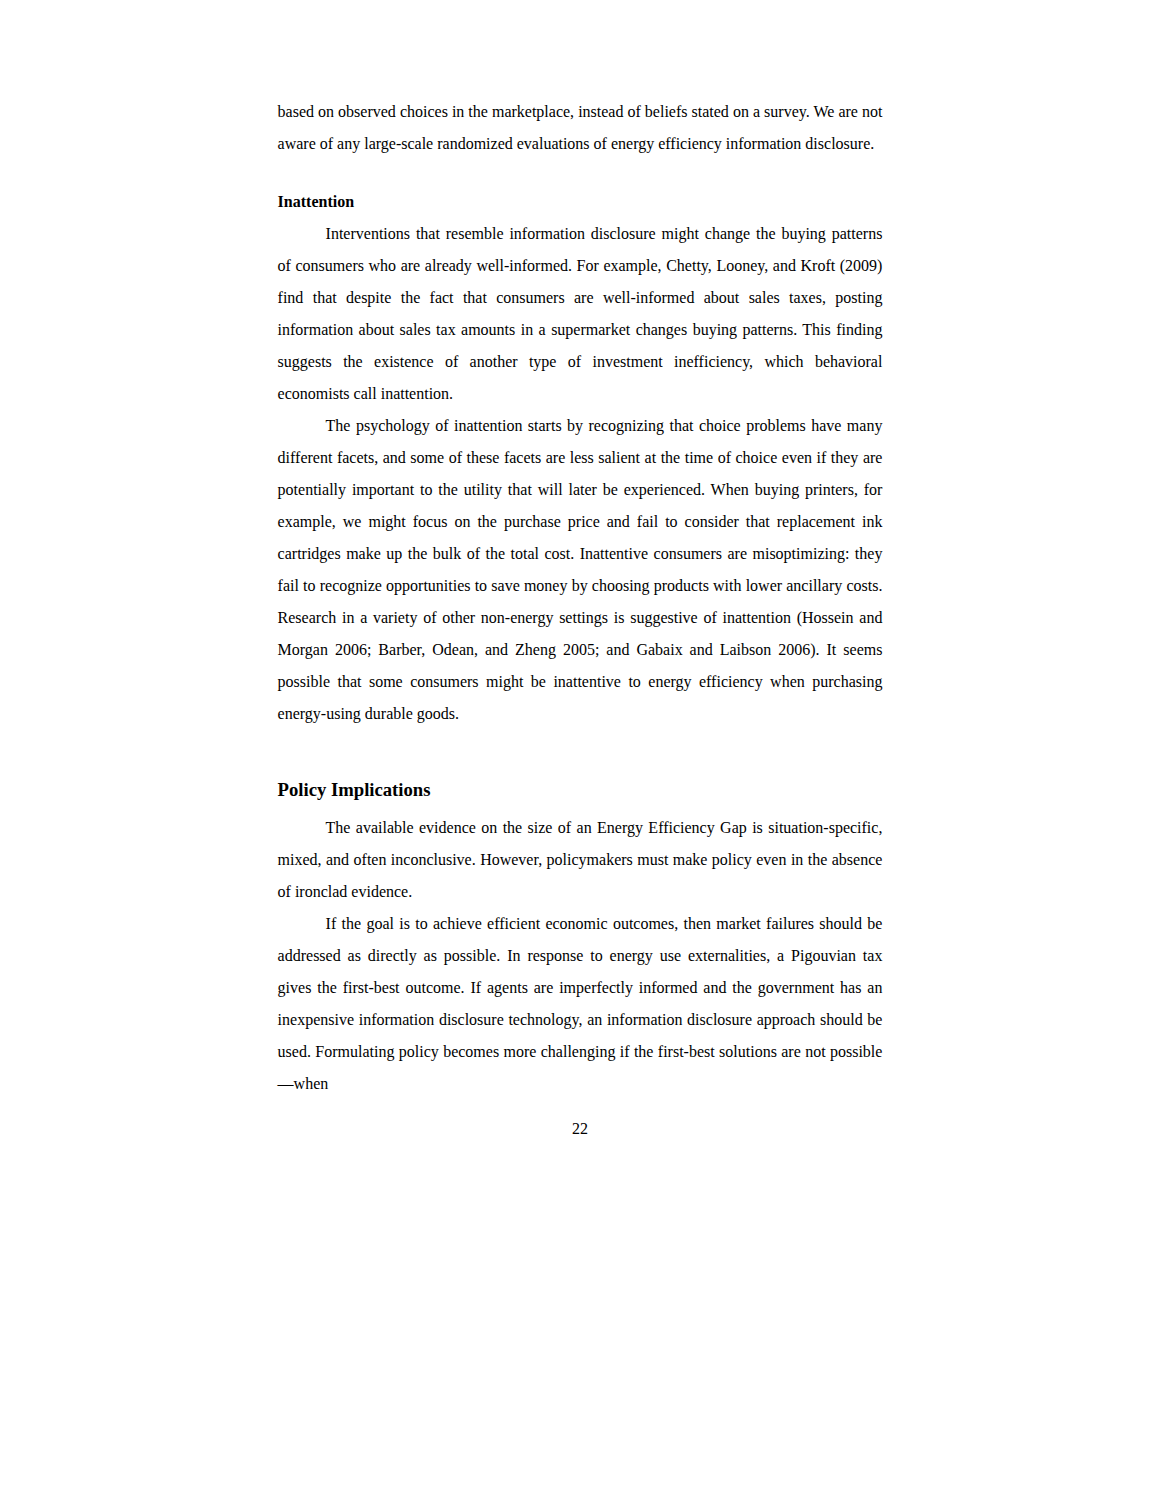based on observed choices in the marketplace, instead of beliefs stated on a survey. We are not aware of any large-scale randomized evaluations of energy efficiency information disclosure.
Inattention
Interventions that resemble information disclosure might change the buying patterns of consumers who are already well-informed. For example, Chetty, Looney, and Kroft (2009) find that despite the fact that consumers are well-informed about sales taxes, posting information about sales tax amounts in a supermarket changes buying patterns. This finding suggests the existence of another type of investment inefficiency, which behavioral economists call inattention.
The psychology of inattention starts by recognizing that choice problems have many different facets, and some of these facets are less salient at the time of choice even if they are potentially important to the utility that will later be experienced. When buying printers, for example, we might focus on the purchase price and fail to consider that replacement ink cartridges make up the bulk of the total cost. Inattentive consumers are misoptimizing: they fail to recognize opportunities to save money by choosing products with lower ancillary costs. Research in a variety of other non-energy settings is suggestive of inattention (Hossein and Morgan 2006; Barber, Odean, and Zheng 2005; and Gabaix and Laibson 2006). It seems possible that some consumers might be inattentive to energy efficiency when purchasing energy-using durable goods.
Policy Implications
The available evidence on the size of an Energy Efficiency Gap is situation-specific, mixed, and often inconclusive. However, policymakers must make policy even in the absence of ironclad evidence.
If the goal is to achieve efficient economic outcomes, then market failures should be addressed as directly as possible. In response to energy use externalities, a Pigouvian tax gives the first-best outcome. If agents are imperfectly informed and the government has an inexpensive information disclosure technology, an information disclosure approach should be used. Formulating policy becomes more challenging if the first-best solutions are not possible—when
22